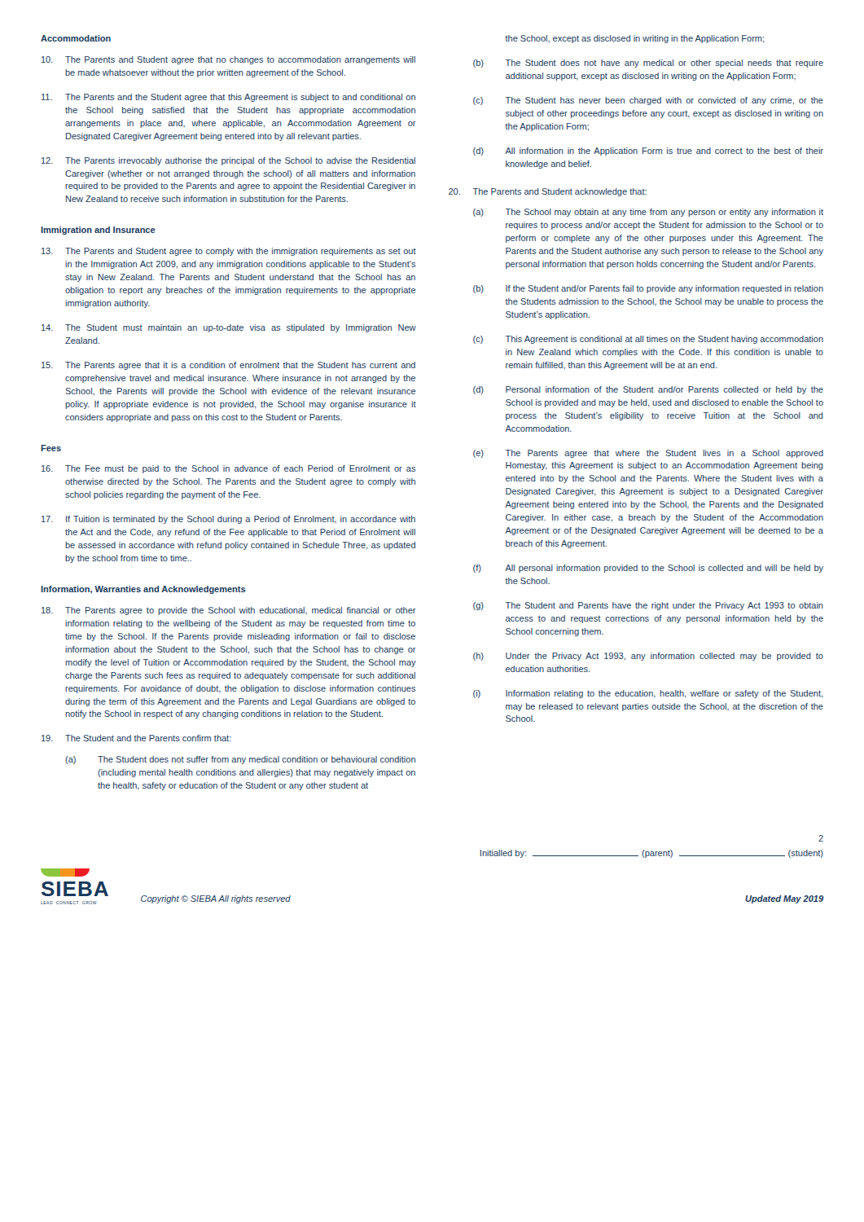Accommodation
10. The Parents and Student agree that no changes to accommodation arrangements will be made whatsoever without the prior written agreement of the School.
11. The Parents and the Student agree that this Agreement is subject to and conditional on the School being satisfied that the Student has appropriate accommodation arrangements in place and, where applicable, an Accommodation Agreement or Designated Caregiver Agreement being entered into by all relevant parties.
12. The Parents irrevocably authorise the principal of the School to advise the Residential Caregiver (whether or not arranged through the school) of all matters and information required to be provided to the Parents and agree to appoint the Residential Caregiver in New Zealand to receive such information in substitution for the Parents.
Immigration and Insurance
13. The Parents and Student agree to comply with the immigration requirements as set out in the Immigration Act 2009, and any immigration conditions applicable to the Student’s stay in New Zealand. The Parents and Student understand that the School has an obligation to report any breaches of the immigration requirements to the appropriate immigration authority.
14. The Student must maintain an up-to-date visa as stipulated by Immigration New Zealand.
15. The Parents agree that it is a condition of enrolment that the Student has current and comprehensive travel and medical insurance. Where insurance in not arranged by the School, the Parents will provide the School with evidence of the relevant insurance policy. If appropriate evidence is not provided, the School may organise insurance it considers appropriate and pass on this cost to the Student or Parents.
Fees
16. The Fee must be paid to the School in advance of each Period of Enrolment or as otherwise directed by the School. The Parents and the Student agree to comply with school policies regarding the payment of the Fee.
17. If Tuition is terminated by the School during a Period of Enrolment, in accordance with the Act and the Code, any refund of the Fee applicable to that Period of Enrolment will be assessed in accordance with refund policy contained in Schedule Three, as updated by the school from time to time..
Information, Warranties and Acknowledgements
18. The Parents agree to provide the School with educational, medical financial or other information relating to the wellbeing of the Student as may be requested from time to time by the School. If the Parents provide misleading information or fail to disclose information about the Student to the School, such that the School has to change or modify the level of Tuition or Accommodation required by the Student, the School may charge the Parents such fees as required to adequately compensate for such additional requirements. For avoidance of doubt, the obligation to disclose information continues during the term of this Agreement and the Parents and Legal Guardians are obliged to notify the School in respect of any changing conditions in relation to the Student.
19. The Student and the Parents confirm that:
(a) The Student does not suffer from any medical condition or behavioural condition (including mental health conditions and allergies) that may negatively impact on the health, safety or education of the Student or any other student at
the School, except as disclosed in writing in the Application Form;
(b) The Student does not have any medical or other special needs that require additional support, except as disclosed in writing on the Application Form;
(c) The Student has never been charged with or convicted of any crime, or the subject of other proceedings before any court, except as disclosed in writing on the Application Form;
(d) All information in the Application Form is true and correct to the best of their knowledge and belief.
20. The Parents and Student acknowledge that:
(a) The School may obtain at any time from any person or entity any information it requires to process and/or accept the Student for admission to the School or to perform or complete any of the other purposes under this Agreement. The Parents and the Student authorise any such person to release to the School any personal information that person holds concerning the Student and/or Parents.
(b) If the Student and/or Parents fail to provide any information requested in relation the Students admission to the School, the School may be unable to process the Student’s application.
(c) This Agreement is conditional at all times on the Student having accommodation in New Zealand which complies with the Code. If this condition is unable to remain fulfilled, than this Agreement will be at an end.
(d) Personal information of the Student and/or Parents collected or held by the School is provided and may be held, used and disclosed to enable the School to process the Student’s eligibility to receive Tuition at the School and Accommodation.
(e) The Parents agree that where the Student lives in a School approved Homestay, this Agreement is subject to an Accommodation Agreement being entered into by the School and the Parents. Where the Student lives with a Designated Caregiver, this Agreement is subject to a Designated Caregiver Agreement being entered into by the School, the Parents and the Designated Caregiver. In either case, a breach by the Student of the Accommodation Agreement or of the Designated Caregiver Agreement will be deemed to be a breach of this Agreement.
(f) All personal information provided to the School is collected and will be held by the School.
(g) The Student and Parents have the right under the Privacy Act 1993 to obtain access to and request corrections of any personal information held by the School concerning them.
(h) Under the Privacy Act 1993, any information collected may be provided to education authorities.
(i) Information relating to the education, health, welfare or safety of the Student, may be released to relevant parties outside the School, at the discretion of the School.
2
Initialled by: (parent) (student)
SIEBA
LEAD CONNECT GROW
Copyright © SIEBA All rights reserved
Updated May 2019